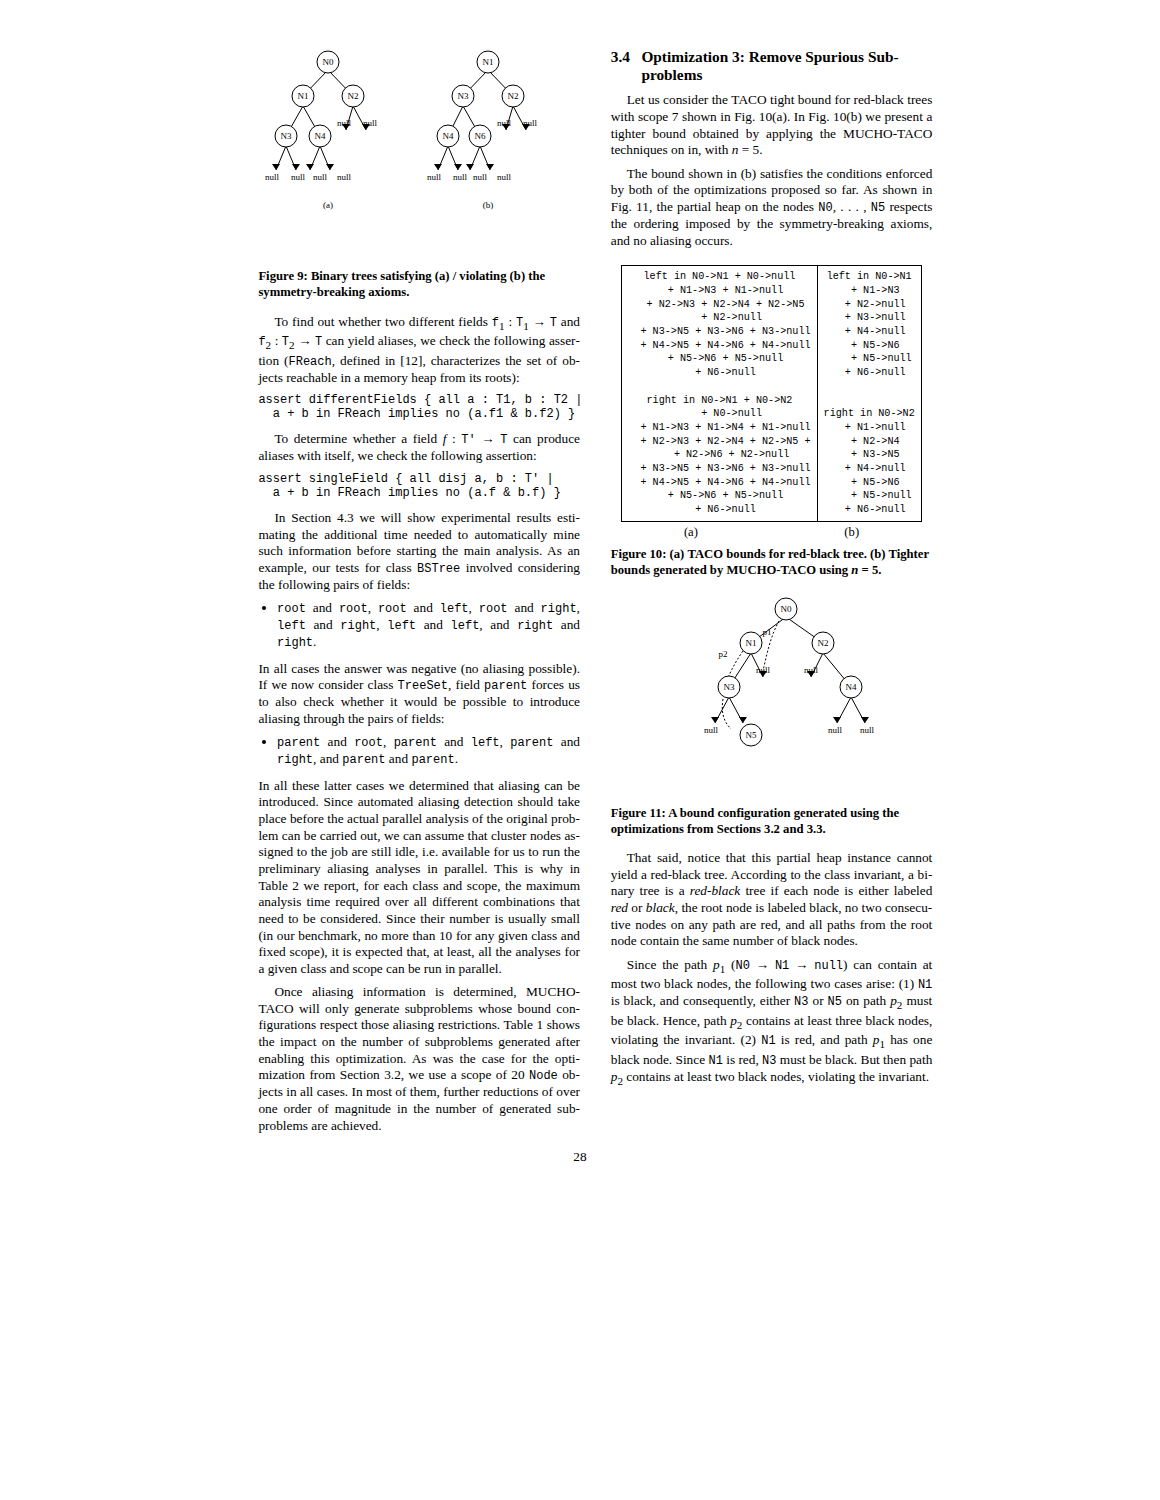N0 N1 N2 N3 N4 null null null null null null (a) N1 N3 N2 N4 N6 null null null null null null (b)
Figure 9: Binary trees satisfying (a) / violating (b) the symmetry-breaking axioms.
To find out whether two different fields f1 : T1 → T and f2 : T2 → T can yield aliases, we check the following assertion (FReach, defined in [12], characterizes the set of objects reachable in a memory heap from its roots):
assert differentFields { all a : T1, b : T2 | a + b in FReach implies no (a.f1 & b.f2) }
To determine whether a field f : T' → T can produce aliases with itself, we check the following assertion:
assert singleField { all disj a, b : T' | a + b in FReach implies no (a.f & b.f) }
In Section 4.3 we will show experimental results estimating the additional time needed to automatically mine such information before starting the main analysis. As an example, our tests for class BSTree involved considering the following pairs of fields:
root and root, root and left, root and right, left and right, left and left, and right and right.
In all cases the answer was negative (no aliasing possible). If we now consider class TreeSet, field parent forces us to also check whether it would be possible to introduce aliasing through the pairs of fields:
parent and root, parent and left, parent and right, and parent and parent.
In all these latter cases we determined that aliasing can be introduced. Since automated aliasing detection should take place before the actual parallel analysis of the original problem can be carried out, we can assume that cluster nodes assigned to the job are still idle, i.e. available for us to run the preliminary aliasing analyses in parallel. This is why in Table 2 we report, for each class and scope, the maximum analysis time required over all different combinations that need to be considered. Since their number is usually small (in our benchmark, no more than 10 for any given class and fixed scope), it is expected that, at least, all the analyses for a given class and scope can be run in parallel.
Once aliasing information is determined, MUCHO-TACO will only generate subproblems whose bound configurations respect those aliasing restrictions. Table 1 shows the impact on the number of subproblems generated after enabling this optimization. As was the case for the optimization from Section 3.2, we use a scope of 20 Node objects in all cases. In most of them, further reductions of over one order of magnitude in the number of generated subproblems are achieved.
3.4 Optimization 3: Remove Spurious Sub-
problems
Let us consider the TACO tight bound for red-black trees with scope 7 shown in Fig. 10(a). In Fig. 10(b) we present a tighter bound obtained by applying the MUCHO-TACO techniques on in, with n = 5.
The bound shown in (b) satisfies the conditions enforced by both of the optimizations proposed so far. As shown in Fig. 11, the partial heap on the nodes N0, . . . , N5 respects the ordering imposed by the symmetry-breaking axioms, and no aliasing occurs.
| left in N0->N1 + N0->null + N1->N3 + N1->null + N2->N3 + N2->N4 + N2->N5 + N2->null + N3->N5 + N3->N6 + N3->null + N4->N5 + N4->N6 + N4->null + N5->N6 + N5->null + N6->null right in N0->N1 + N0->N2 + N0->null + N1->N3 + N1->N4 + N1->null + N2->N3 + N2->N4 + N2->N5 + + N2->N6 + N2->null + N3->N5 + N3->N6 + N3->null + N4->N5 + N4->N6 + N4->null + N5->N6 + N5->null + N6->null | left in N0->N1 + N1->N3 + N2->null + N3->null + N4->null + N5->N6 + N5->null + N6->null right in N0->N2 + N1->null + N2->N4 + N3->N5 + N4->null + N5->N6 + N5->null + N6->null |
(a)(b)
Figure 10: (a) TACO bounds for red-black tree. (b) Tighter bounds generated by MUCHO-TACO using n = 5.
N0 N1 N2 N3 N4 N5 p1 p2 null null null null null
Figure 11: A bound configuration generated using the optimizations from Sections 3.2 and 3.3.
That said, notice that this partial heap instance cannot yield a red-black tree. According to the class invariant, a binary tree is a red-black tree if each node is either labeled red or black, the root node is labeled black, no two consecutive nodes on any path are red, and all paths from the root node contain the same number of black nodes.
Since the path p1 (N0 → N1 → null) can contain at most two black nodes, the following two cases arise: (1) N1 is black, and consequently, either N3 or N5 on path p2 must be black. Hence, path p2 contains at least three black nodes, violating the invariant. (2) N1 is red, and path p1 has one black node. Since N1 is red, N3 must be black. But then path p2 contains at least two black nodes, violating the invariant.
28